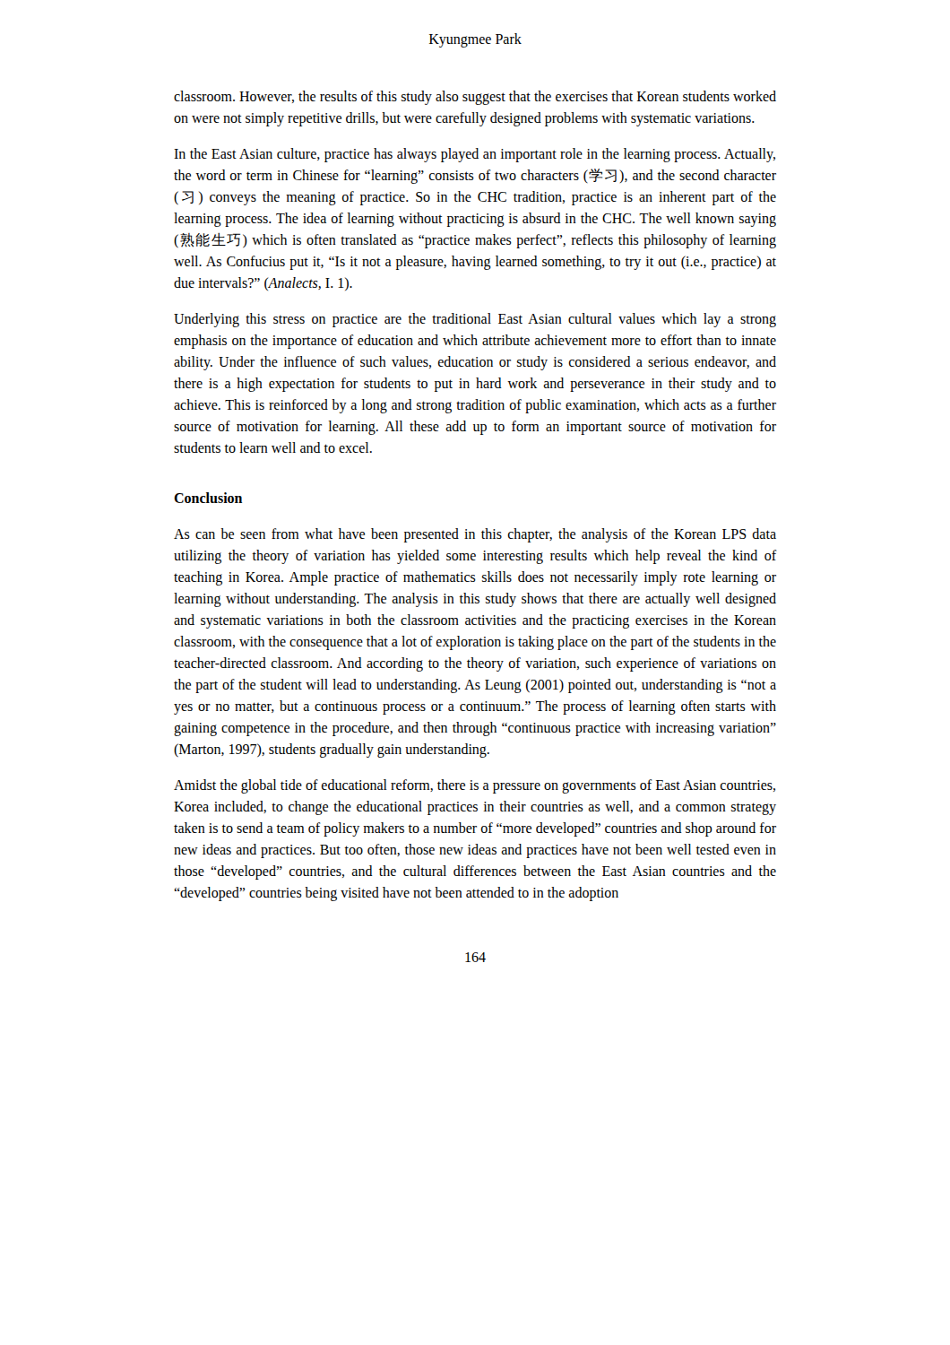Kyungmee Park
classroom. However, the results of this study also suggest that the exercises that Korean students worked on were not simply repetitive drills, but were carefully designed problems with systematic variations.
In the East Asian culture, practice has always played an important role in the learning process. Actually, the word or term in Chinese for “learning” consists of two characters (学习), and the second character (习) conveys the meaning of practice. So in the CHC tradition, practice is an inherent part of the learning process. The idea of learning without practicing is absurd in the CHC. The well known saying (熟能生巧) which is often translated as “practice makes perfect”, reflects this philosophy of learning well. As Confucius put it, “Is it not a pleasure, having learned something, to try it out (i.e., practice) at due intervals?” (Analects, I. 1).
Underlying this stress on practice are the traditional East Asian cultural values which lay a strong emphasis on the importance of education and which attribute achievement more to effort than to innate ability. Under the influence of such values, education or study is considered a serious endeavor, and there is a high expectation for students to put in hard work and perseverance in their study and to achieve. This is reinforced by a long and strong tradition of public examination, which acts as a further source of motivation for learning. All these add up to form an important source of motivation for students to learn well and to excel.
Conclusion
As can be seen from what have been presented in this chapter, the analysis of the Korean LPS data utilizing the theory of variation has yielded some interesting results which help reveal the kind of teaching in Korea. Ample practice of mathematics skills does not necessarily imply rote learning or learning without understanding. The analysis in this study shows that there are actually well designed and systematic variations in both the classroom activities and the practicing exercises in the Korean classroom, with the consequence that a lot of exploration is taking place on the part of the students in the teacher-directed classroom. And according to the theory of variation, such experience of variations on the part of the student will lead to understanding. As Leung (2001) pointed out, understanding is “not a yes or no matter, but a continuous process or a continuum.” The process of learning often starts with gaining competence in the procedure, and then through “continuous practice with increasing variation” (Marton, 1997), students gradually gain understanding.
Amidst the global tide of educational reform, there is a pressure on governments of East Asian countries, Korea included, to change the educational practices in their countries as well, and a common strategy taken is to send a team of policy makers to a number of “more developed” countries and shop around for new ideas and practices. But too often, those new ideas and practices have not been well tested even in those “developed” countries, and the cultural differences between the East Asian countries and the “developed” countries being visited have not been attended to in the adoption
164